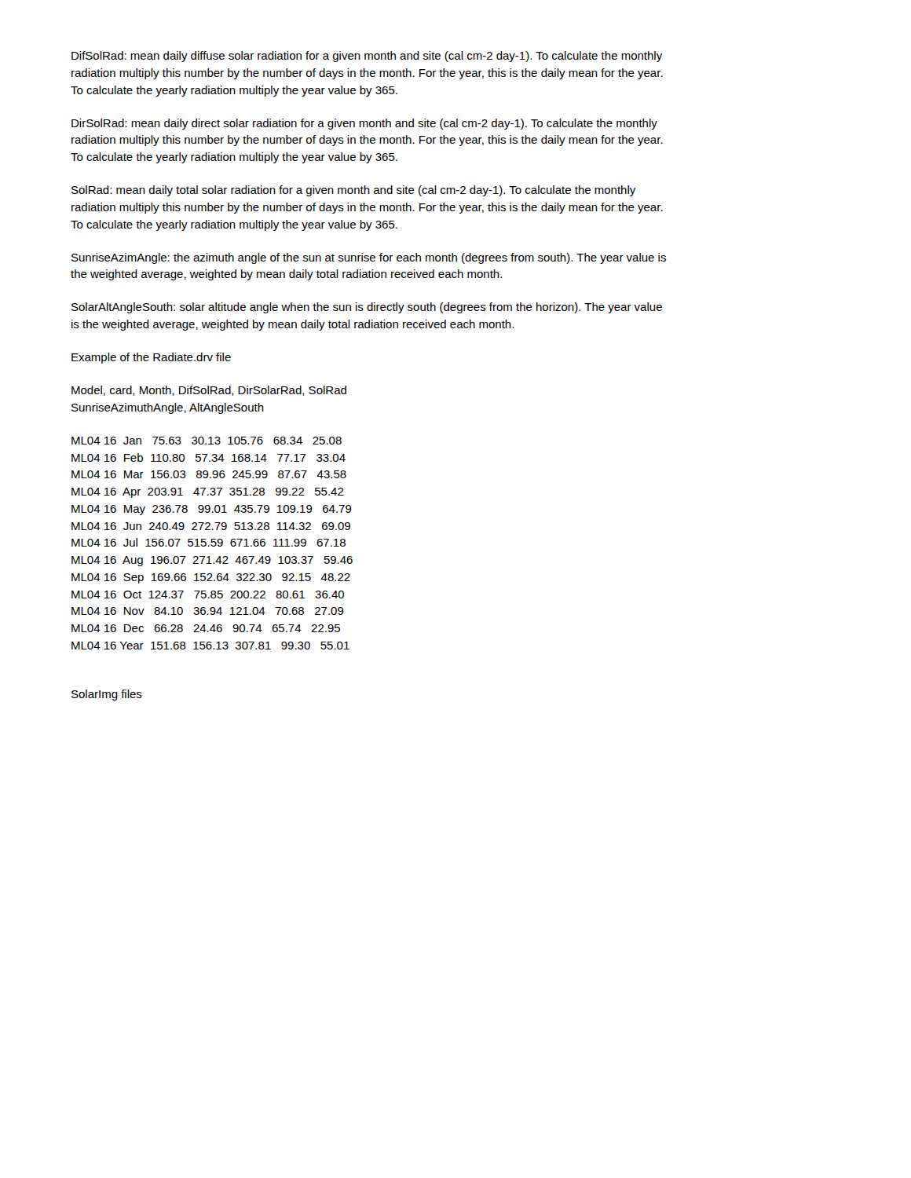DifSolRad: mean daily diffuse solar radiation for a given month and site (cal cm-2 day-1). To calculate the monthly radiation multiply this number by the number of days in the month. For the year, this is the daily mean for the year. To calculate the yearly radiation multiply the year value by 365.
DirSolRad: mean daily direct solar radiation for a given month and site (cal cm-2 day-1). To calculate the monthly radiation multiply this number by the number of days in the month. For the year, this is the daily mean for the year. To calculate the yearly radiation multiply the year value by 365.
SolRad: mean daily total solar radiation for a given month and site (cal cm-2 day-1). To calculate the monthly radiation multiply this number by the number of days in the month. For the year, this is the daily mean for the year. To calculate the yearly radiation multiply the year value by 365.
SunriseAzimAngle: the azimuth angle of the sun at sunrise for each month (degrees from south). The year value is the weighted average, weighted by mean daily total radiation received each month.
SolarAltAngleSouth: solar altitude angle when the sun is directly south (degrees from the horizon). The year value is the weighted average, weighted by mean daily total radiation received each month.
Example of the Radiate.drv file
Model, card, Month, DifSolRad, DirSolarRad, SolRad
SunriseAzimuthAngle, AltAngleSouth
ML04 16  Jan   75.63   30.13  105.76   68.34   25.08
ML04 16  Feb  110.80   57.34  168.14   77.17   33.04
ML04 16  Mar  156.03   89.96  245.99   87.67   43.58
ML04 16  Apr  203.91   47.37  351.28   99.22   55.42
ML04 16  May  236.78   99.01  435.79  109.19   64.79
ML04 16  Jun  240.49  272.79  513.28  114.32   69.09
ML04 16  Jul  156.07  515.59  671.66  111.99   67.18
ML04 16  Aug  196.07  271.42  467.49  103.37   59.46
ML04 16  Sep  169.66  152.64  322.30   92.15   48.22
ML04 16  Oct  124.37   75.85  200.22   80.61   36.40
ML04 16  Nov   84.10   36.94  121.04   70.68   27.09
ML04 16  Dec   66.28   24.46   90.74   65.74   22.95
ML04 16 Year  151.68  156.13  307.81   99.30   55.01
SolarImg files